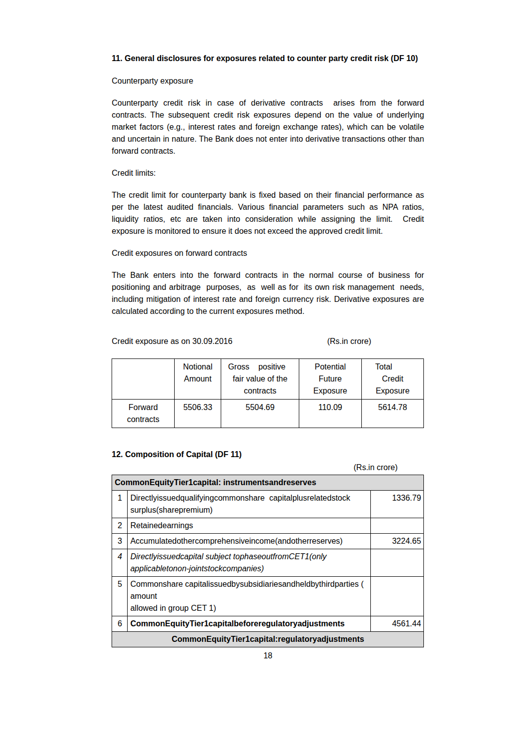11. General disclosures for exposures related to counter party credit risk (DF 10)
Counterparty exposure
Counterparty credit risk in case of derivative contracts arises from the forward contracts. The subsequent credit risk exposures depend on the value of underlying market factors (e.g., interest rates and foreign exchange rates), which can be volatile and uncertain in nature. The Bank does not enter into derivative transactions other than forward contracts.
Credit limits:
The credit limit for counterparty bank is fixed based on their financial performance as per the latest audited financials. Various financial parameters such as NPA ratios, liquidity ratios, etc are taken into consideration while assigning the limit. Credit exposure is monitored to ensure it does not exceed the approved credit limit.
Credit exposures on forward contracts
The Bank enters into the forward contracts in the normal course of business for positioning and arbitrage purposes, as well as for its own risk management needs, including mitigation of interest rate and foreign currency risk. Derivative exposures are calculated according to the current exposures method.
Credit exposure as on 30.09.2016 (Rs.in crore)
| | Notional Amount | Gross positive fair value of the contracts | Potential Future Exposure | Total Credit Exposure |
| --- | --- | --- | --- | --- |
| Forward contracts | 5506.33 | 5504.69 | 110.09 | 5614.78 |
12. Composition of Capital (DF 11)
(Rs.in crore)
| CommonEquityTier1capital: instrumentsandreserves |
| 1 | Directlyissuedqualifyingcommonshare capitalplusrelatedstock surplus(sharepremium) | 1336.79 |
| 2 | Retainedearnings | |
| 3 | Accumulatedothercomprehensiveincome(andotherreserves) | 3224.65 |
| 4 | Directlyissuedcapital subject tophaseoutfromCET1(only applicabletonon-jointstockcompanies) | |
| 5 | Commonshare capitalissuedbysubsidiariesandheldbythirdparties ( amount allowed in group CET 1) | |
| 6 | CommonEquityTier1capitalbeforeregulatoryadjustments | 4561.44 |
| CommonEquityTier1capital:regulatoryadjustments |
18